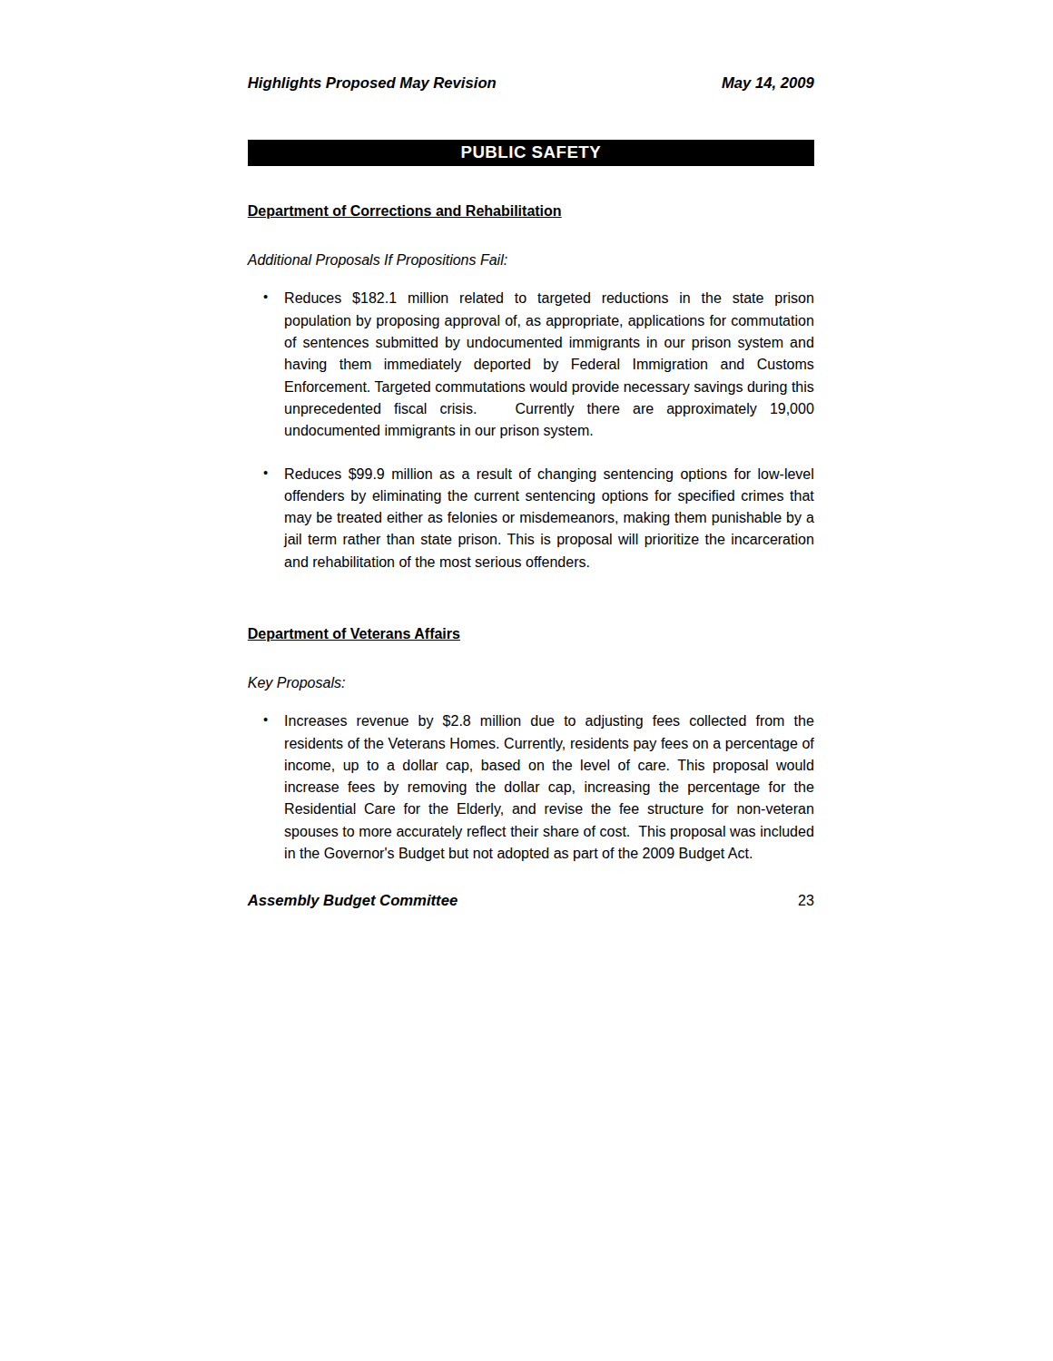Highlights Proposed May Revision May 14, 2009
PUBLIC SAFETY
Department of Corrections and Rehabilitation
Additional Proposals If Propositions Fail:
Reduces $182.1 million related to targeted reductions in the state prison population by proposing approval of, as appropriate, applications for commutation of sentences submitted by undocumented immigrants in our prison system and having them immediately deported by Federal Immigration and Customs Enforcement. Targeted commutations would provide necessary savings during this unprecedented fiscal crisis. Currently there are approximately 19,000 undocumented immigrants in our prison system.
Reduces $99.9 million as a result of changing sentencing options for low-level offenders by eliminating the current sentencing options for specified crimes that may be treated either as felonies or misdemeanors, making them punishable by a jail term rather than state prison. This is proposal will prioritize the incarceration and rehabilitation of the most serious offenders.
Department of Veterans Affairs
Key Proposals:
Increases revenue by $2.8 million due to adjusting fees collected from the residents of the Veterans Homes. Currently, residents pay fees on a percentage of income, up to a dollar cap, based on the level of care. This proposal would increase fees by removing the dollar cap, increasing the percentage for the Residential Care for the Elderly, and revise the fee structure for non-veteran spouses to more accurately reflect their share of cost. This proposal was included in the Governor's Budget but not adopted as part of the 2009 Budget Act.
Assembly Budget Committee 23